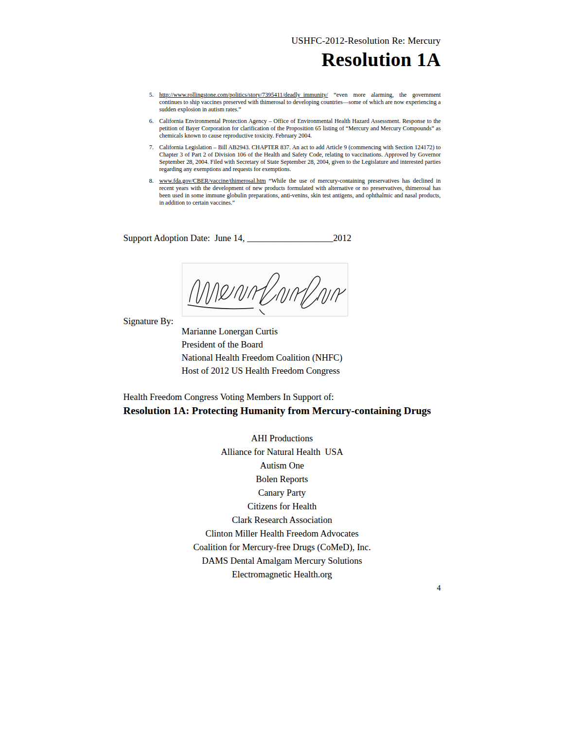USHFC-2012-Resolution Re: Mercury
Resolution 1A
5. http://www.rollingstone.com/politics/story/7395411/deadly_immunity/ “even more alarming, the government continues to ship vaccines preserved with thimerosal to developing countries—some of which are now experiencing a sudden explosion in autism rates.”
6. California Environmental Protection Agency – Office of Environmental Health Hazard Assessment. Response to the petition of Bayer Corporation for clarification of the Proposition 65 listing of “Mercury and Mercury Compounds” as chemicals known to cause reproductive toxicity. February 2004.
7. California Legislation – Bill AB2943. CHAPTER 837. An act to add Article 9 (commencing with Section 124172) to Chapter 3 of Part 2 of Division 106 of the Health and Safety Code, relating to vaccinations. Approved by Governor September 28, 2004. Filed with Secretary of State September 28, 2004, given to the Legislature and interested parties regarding any exemptions and requests for exemptions.
8. www.fda.gov/CBER/vaccine/thimerosal.htm “While the use of mercury-containing preservatives has declined in recent years with the development of new products formulated with alternative or no preservatives, thimerosal has been used in some immune globulin preparations, anti-venins, skin test antigens, and ophthalmic and nasal products, in addition to certain vaccines.”
Support Adoption Date: June 14, ___________________2012
Signature By:
Marianne Lonergan Curtis
President of the Board
National Health Freedom Coalition (NHFC)
Host of 2012 US Health Freedom Congress
Health Freedom Congress Voting Members In Support of:
Resolution 1A: Protecting Humanity from Mercury-containing Drugs
AHI Productions
Alliance for Natural Health USA
Autism One
Bolen Reports
Canary Party
Citizens for Health
Clark Research Association
Clinton Miller Health Freedom Advocates
Coalition for Mercury-free Drugs (CoMeD), Inc.
DAMS Dental Amalgam Mercury Solutions
Electromagnetic Health.org
4